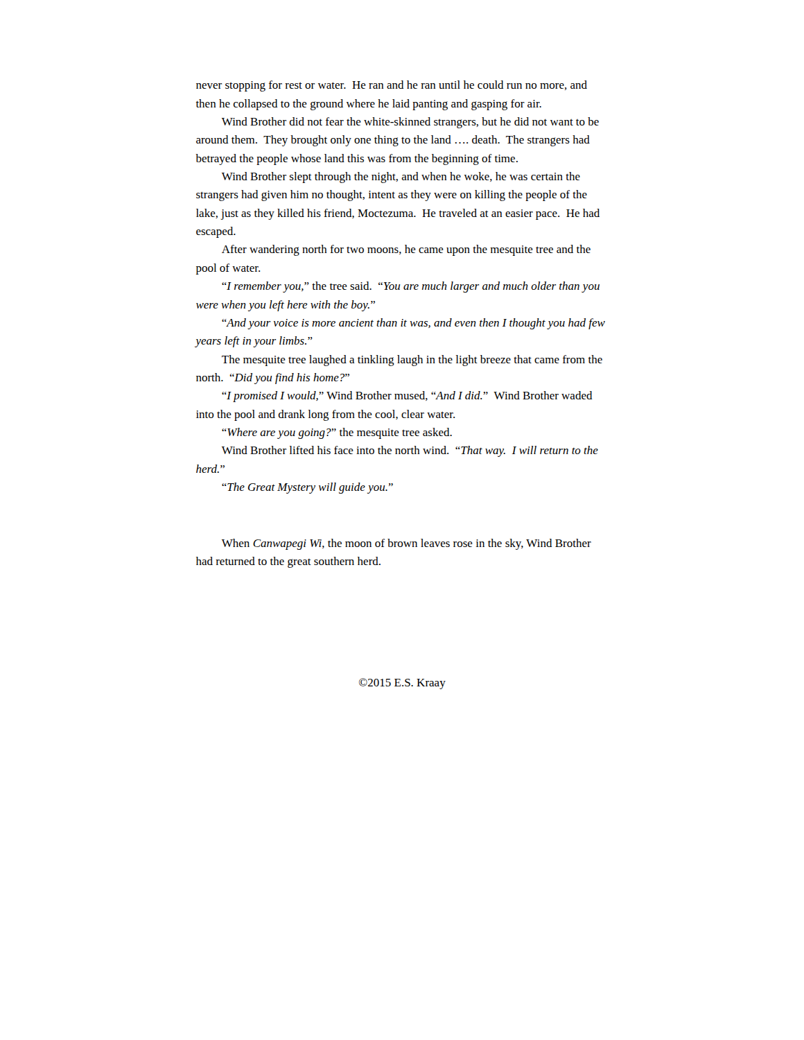never stopping for rest or water. He ran and he ran until he could run no more, and then he collapsed to the ground where he laid panting and gasping for air.
Wind Brother did not fear the white-skinned strangers, but he did not want to be around them. They brought only one thing to the land …. death. The strangers had betrayed the people whose land this was from the beginning of time.
Wind Brother slept through the night, and when he woke, he was certain the strangers had given him no thought, intent as they were on killing the people of the lake, just as they killed his friend, Moctezuma. He traveled at an easier pace. He had escaped.
After wandering north for two moons, he came upon the mesquite tree and the pool of water.
“I remember you,” the tree said. “You are much larger and much older than you were when you left here with the boy.”
“And your voice is more ancient than it was, and even then I thought you had few years left in your limbs.”
The mesquite tree laughed a tinkling laugh in the light breeze that came from the north. “Did you find his home?”
“I promised I would,” Wind Brother mused, “And I did.” Wind Brother waded into the pool and drank long from the cool, clear water.
“Where are you going?” the mesquite tree asked.
Wind Brother lifted his face into the north wind. “That way. I will return to the herd.”
“The Great Mystery will guide you.”
When Canwapegi Wi, the moon of brown leaves rose in the sky, Wind Brother had returned to the great southern herd.
©2015 E.S. Kraay